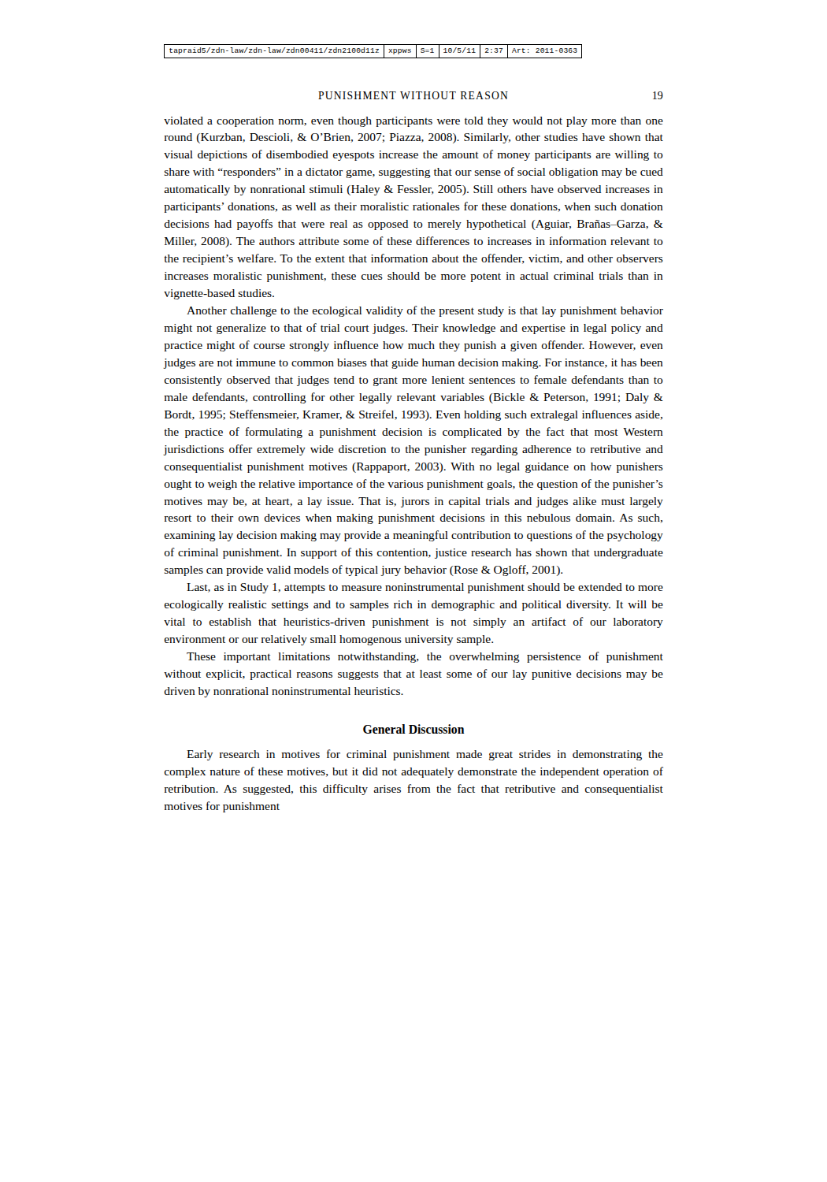tapraid5/zdn-law/zdn-law/zdn00411/zdn2100d11z xppws S=110/5/112:37 Art: 2011-0363
PUNISHMENT WITHOUT REASON 19
violated a cooperation norm, even though participants were told they would not play more than one round (Kurzban, Descioli, & O’Brien, 2007; Piazza, 2008). Similarly, other studies have shown that visual depictions of disembodied eyespots increase the amount of money participants are willing to share with “responders” in a dictator game, suggesting that our sense of social obligation may be cued automatically by nonrational stimuli (Haley & Fessler, 2005). Still others have observed increases in participants’ donations, as well as their moralistic rationales for these donations, when such donation decisions had payoffs that were real as opposed to merely hypothetical (Aguiar, Brañas–Garza, & Miller, 2008). The authors attribute some of these differences to increases in information relevant to the recipient’s welfare. To the extent that information about the offender, victim, and other observers increases moralistic punishment, these cues should be more potent in actual criminal trials than in vignette-based studies.
Another challenge to the ecological validity of the present study is that lay punishment behavior might not generalize to that of trial court judges. Their knowledge and expertise in legal policy and practice might of course strongly influence how much they punish a given offender. However, even judges are not immune to common biases that guide human decision making. For instance, it has been consistently observed that judges tend to grant more lenient sentences to female defendants than to male defendants, controlling for other legally relevant variables (Bickle & Peterson, 1991; Daly & Bordt, 1995; Steffensmeier, Kramer, & Streifel, 1993). Even holding such extralegal influences aside, the practice of formulating a punishment decision is complicated by the fact that most Western jurisdictions offer extremely wide discretion to the punisher regarding adherence to retributive and consequentialist punishment motives (Rappaport, 2003). With no legal guidance on how punishers ought to weigh the relative importance of the various punishment goals, the question of the punisher’s motives may be, at heart, a lay issue. That is, jurors in capital trials and judges alike must largely resort to their own devices when making punishment decisions in this nebulous domain. As such, examining lay decision making may provide a meaningful contribution to questions of the psychology of criminal punishment. In support of this contention, justice research has shown that undergraduate samples can provide valid models of typical jury behavior (Rose & Ogloff, 2001).
Last, as in Study 1, attempts to measure noninstrumental punishment should be extended to more ecologically realistic settings and to samples rich in demographic and political diversity. It will be vital to establish that heuristics-driven punishment is not simply an artifact of our laboratory environment or our relatively small homogenous university sample.
These important limitations notwithstanding, the overwhelming persistence of punishment without explicit, practical reasons suggests that at least some of our lay punitive decisions may be driven by nonrational noninstrumental heuristics.
General Discussion
Early research in motives for criminal punishment made great strides in demonstrating the complex nature of these motives, but it did not adequately demonstrate the independent operation of retribution. As suggested, this difficulty arises from the fact that retributive and consequentialist motives for punishment